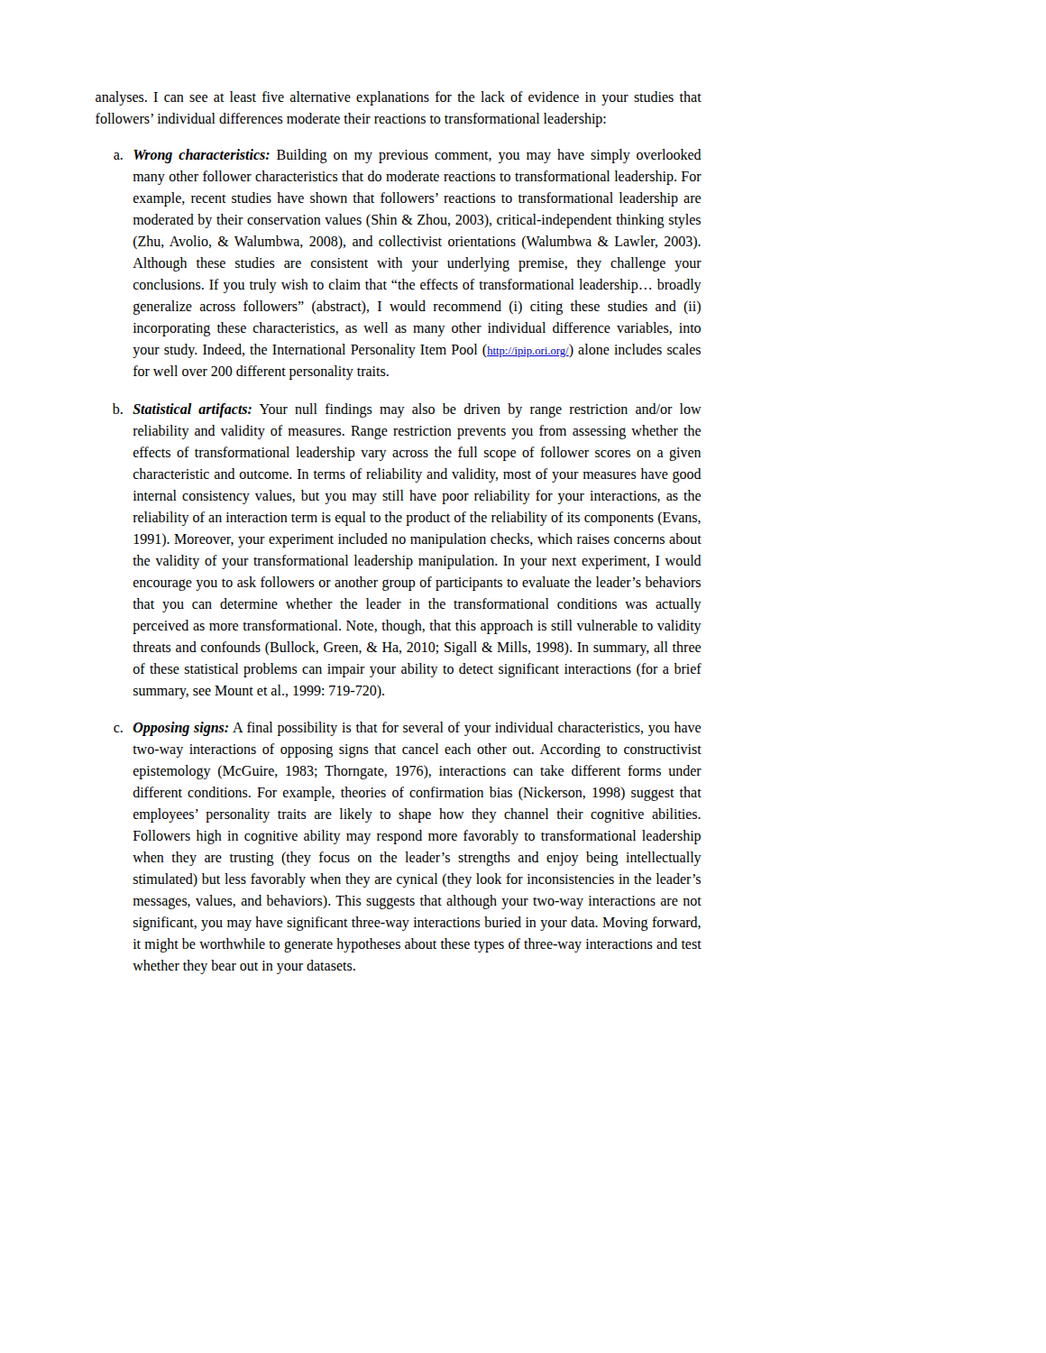analyses. I can see at least five alternative explanations for the lack of evidence in your studies that followers’ individual differences moderate their reactions to transformational leadership:
Wrong characteristics: Building on my previous comment, you may have simply overlooked many other follower characteristics that do moderate reactions to transformational leadership. For example, recent studies have shown that followers’ reactions to transformational leadership are moderated by their conservation values (Shin & Zhou, 2003), critical-independent thinking styles (Zhu, Avolio, & Walumbwa, 2008), and collectivist orientations (Walumbwa & Lawler, 2003). Although these studies are consistent with your underlying premise, they challenge your conclusions. If you truly wish to claim that “the effects of transformational leadership… broadly generalize across followers” (abstract), I would recommend (i) citing these studies and (ii) incorporating these characteristics, as well as many other individual difference variables, into your study. Indeed, the International Personality Item Pool (http://ipip.ori.org/) alone includes scales for well over 200 different personality traits.
Statistical artifacts: Your null findings may also be driven by range restriction and/or low reliability and validity of measures. Range restriction prevents you from assessing whether the effects of transformational leadership vary across the full scope of follower scores on a given characteristic and outcome. In terms of reliability and validity, most of your measures have good internal consistency values, but you may still have poor reliability for your interactions, as the reliability of an interaction term is equal to the product of the reliability of its components (Evans, 1991). Moreover, your experiment included no manipulation checks, which raises concerns about the validity of your transformational leadership manipulation. In your next experiment, I would encourage you to ask followers or another group of participants to evaluate the leader’s behaviors that you can determine whether the leader in the transformational conditions was actually perceived as more transformational. Note, though, that this approach is still vulnerable to validity threats and confounds (Bullock, Green, & Ha, 2010; Sigall & Mills, 1998). In summary, all three of these statistical problems can impair your ability to detect significant interactions (for a brief summary, see Mount et al., 1999: 719-720).
Opposing signs: A final possibility is that for several of your individual characteristics, you have two-way interactions of opposing signs that cancel each other out. According to constructivist epistemology (McGuire, 1983; Thorngate, 1976), interactions can take different forms under different conditions. For example, theories of confirmation bias (Nickerson, 1998) suggest that employees’ personality traits are likely to shape how they channel their cognitive abilities. Followers high in cognitive ability may respond more favorably to transformational leadership when they are trusting (they focus on the leader’s strengths and enjoy being intellectually stimulated) but less favorably when they are cynical (they look for inconsistencies in the leader’s messages, values, and behaviors). This suggests that although your two-way interactions are not significant, you may have significant three-way interactions buried in your data. Moving forward, it might be worthwhile to generate hypotheses about these types of three-way interactions and test whether they bear out in your datasets.